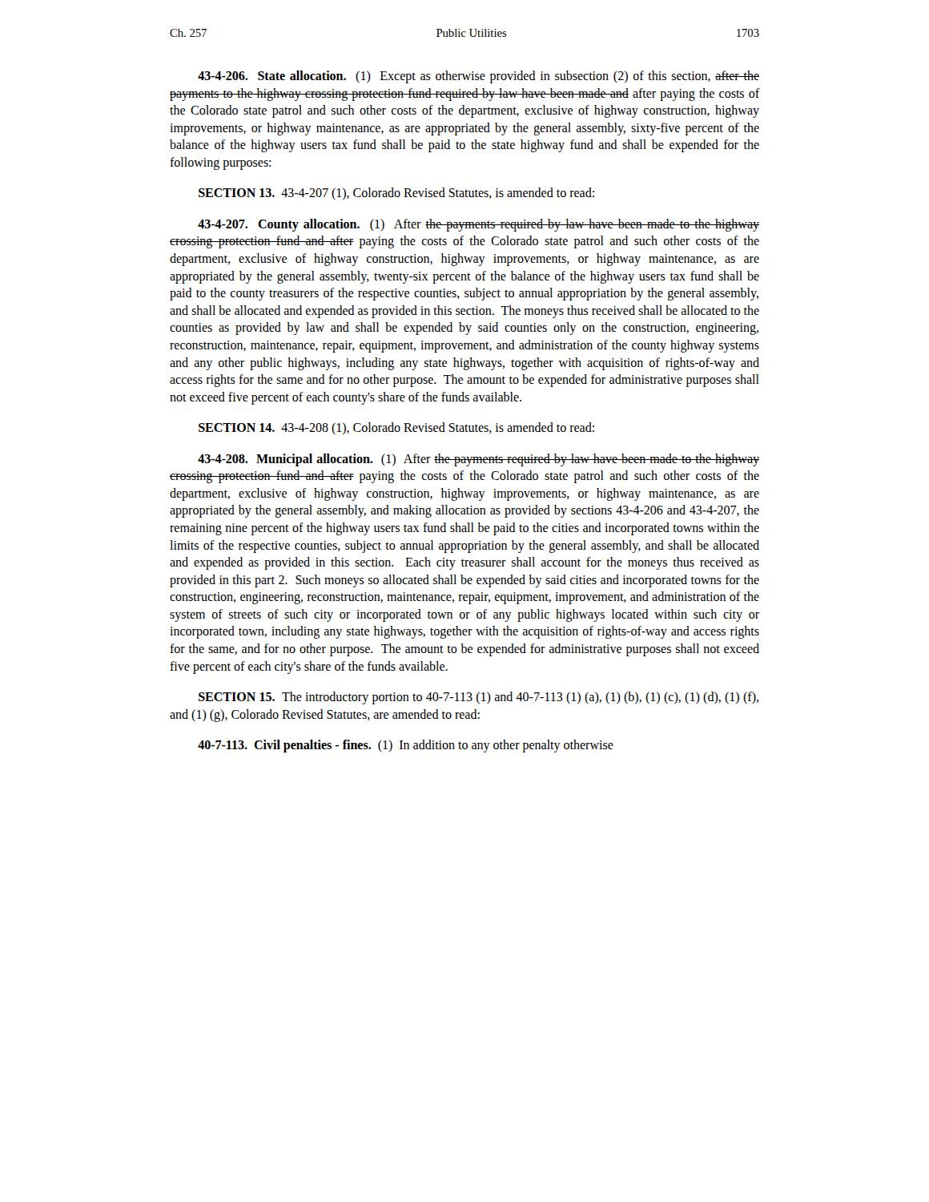Ch. 257 Public Utilities 1703
43-4-206. State allocation. (1) Except as otherwise provided in subsection (2) of this section, after the payments to the highway crossing protection fund required by law have been made and after paying the costs of the Colorado state patrol and such other costs of the department, exclusive of highway construction, highway improvements, or highway maintenance, as are appropriated by the general assembly, sixty-five percent of the balance of the highway users tax fund shall be paid to the state highway fund and shall be expended for the following purposes:
SECTION 13. 43-4-207 (1), Colorado Revised Statutes, is amended to read:
43-4-207. County allocation. (1) After the payments required by law have been made to the highway crossing protection fund and after paying the costs of the Colorado state patrol and such other costs of the department, exclusive of highway construction, highway improvements, or highway maintenance, as are appropriated by the general assembly, twenty-six percent of the balance of the highway users tax fund shall be paid to the county treasurers of the respective counties, subject to annual appropriation by the general assembly, and shall be allocated and expended as provided in this section. The moneys thus received shall be allocated to the counties as provided by law and shall be expended by said counties only on the construction, engineering, reconstruction, maintenance, repair, equipment, improvement, and administration of the county highway systems and any other public highways, including any state highways, together with acquisition of rights-of-way and access rights for the same and for no other purpose. The amount to be expended for administrative purposes shall not exceed five percent of each county's share of the funds available.
SECTION 14. 43-4-208 (1), Colorado Revised Statutes, is amended to read:
43-4-208. Municipal allocation. (1) After the payments required by law have been made to the highway crossing protection fund and after paying the costs of the Colorado state patrol and such other costs of the department, exclusive of highway construction, highway improvements, or highway maintenance, as are appropriated by the general assembly, and making allocation as provided by sections 43-4-206 and 43-4-207, the remaining nine percent of the highway users tax fund shall be paid to the cities and incorporated towns within the limits of the respective counties, subject to annual appropriation by the general assembly, and shall be allocated and expended as provided in this section. Each city treasurer shall account for the moneys thus received as provided in this part 2. Such moneys so allocated shall be expended by said cities and incorporated towns for the construction, engineering, reconstruction, maintenance, repair, equipment, improvement, and administration of the system of streets of such city or incorporated town or of any public highways located within such city or incorporated town, including any state highways, together with the acquisition of rights-of-way and access rights for the same, and for no other purpose. The amount to be expended for administrative purposes shall not exceed five percent of each city's share of the funds available.
SECTION 15. The introductory portion to 40-7-113 (1) and 40-7-113 (1) (a), (1) (b), (1) (c), (1) (d), (1) (f), and (1) (g), Colorado Revised Statutes, are amended to read:
40-7-113. Civil penalties - fines. (1) In addition to any other penalty otherwise